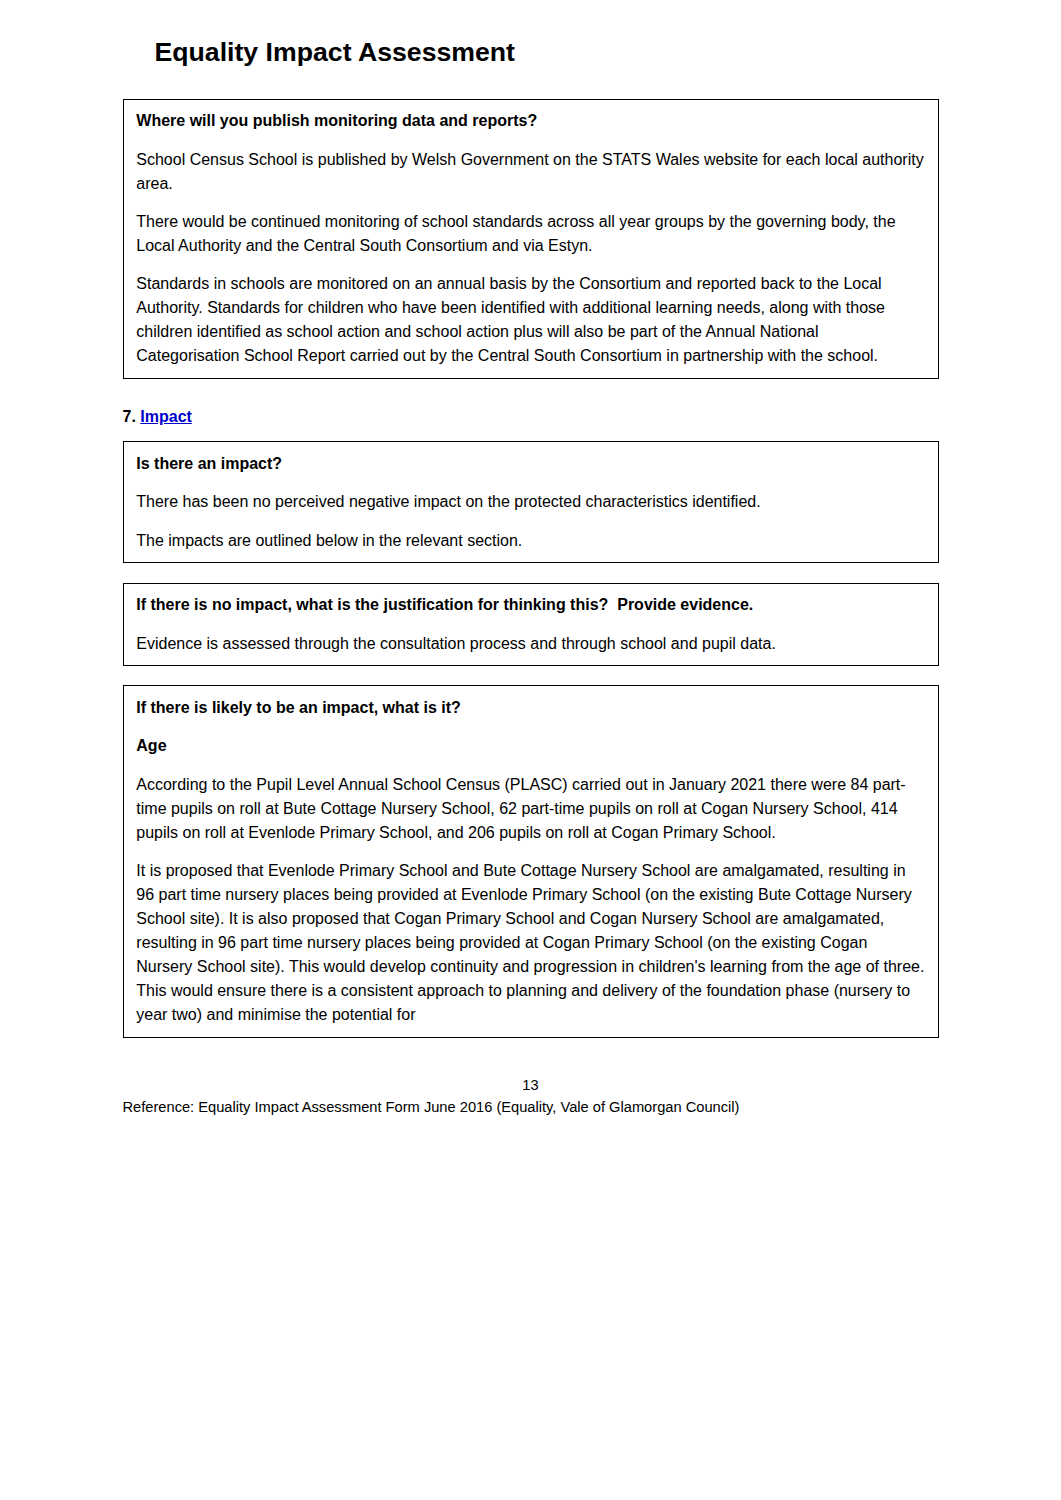Equality Impact Assessment
Where will you publish monitoring data and reports?
School Census School is published by Welsh Government on the STATS Wales website for each local authority area.
There would be continued monitoring of school standards across all year groups by the governing body, the Local Authority and the Central South Consortium and via Estyn.
Standards in schools are monitored on an annual basis by the Consortium and reported back to the Local Authority. Standards for children who have been identified with additional learning needs, along with those children identified as school action and school action plus will also be part of the Annual National Categorisation School Report carried out by the Central South Consortium in partnership with the school.
7. Impact
Is there an impact?
There has been no perceived negative impact on the protected characteristics identified.
The impacts are outlined below in the relevant section.
If there is no impact, what is the justification for thinking this? Provide evidence.
Evidence is assessed through the consultation process and through school and pupil data.
If there is likely to be an impact, what is it?
Age
According to the Pupil Level Annual School Census (PLASC) carried out in January 2021 there were 84 part-time pupils on roll at Bute Cottage Nursery School, 62 part-time pupils on roll at Cogan Nursery School, 414 pupils on roll at Evenlode Primary School, and 206 pupils on roll at Cogan Primary School.
It is proposed that Evenlode Primary School and Bute Cottage Nursery School are amalgamated, resulting in 96 part time nursery places being provided at Evenlode Primary School (on the existing Bute Cottage Nursery School site). It is also proposed that Cogan Primary School and Cogan Nursery School are amalgamated, resulting in 96 part time nursery places being provided at Cogan Primary School (on the existing Cogan Nursery School site). This would develop continuity and progression in children's learning from the age of three. This would ensure there is a consistent approach to planning and delivery of the foundation phase (nursery to year two) and minimise the potential for
13
Reference: Equality Impact Assessment Form June 2016 (Equality, Vale of Glamorgan Council)